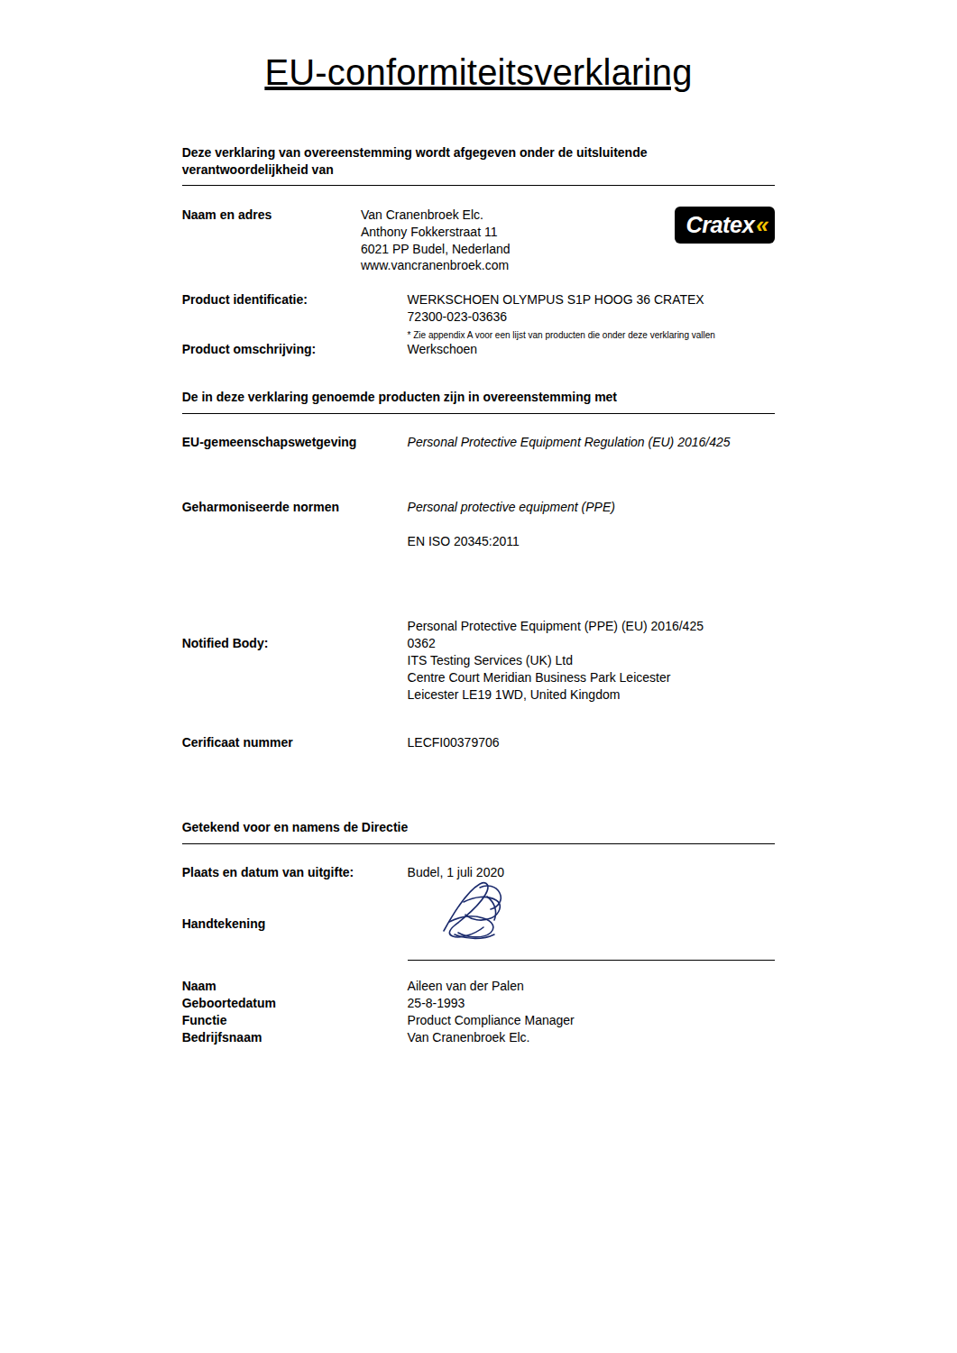EU-conformiteitsverklaring
Deze verklaring van overeenstemming wordt afgegeven onder de uitsluitende verantwoordelijkheid van
| Naam en adres | Van Cranenbroek Elc. Anthony Fokkerstraat 11 6021 PP Budel, Nederland www.vancranenbroek.com | Cratex « |
| Product identificatie: | WERKSCHOEN OLYMPUS S1P HOOG 36 CRATEX 72300-023-03636 * Zie appendix A voor een lijst van producten die onder deze verklaring vallen |
| Product omschrijving: | Werkschoen |
De in deze verklaring genoemde producten zijn in overeenstemming met
| EU-gemeenschapswetgeving | Personal Protective Equipment Regulation (EU) 2016/425 |
| Geharmoniseerde normen | Personal protective equipment (PPE) EN ISO 20345:2011 |
| Notified Body: | Personal Protective Equipment (PPE) (EU) 2016/425 0362 ITS Testing Services (UK) Ltd Centre Court Meridian Business Park Leicester Leicester LE19 1WD, United Kingdom |
| Cerificaat nummer | LECFI00379706 |
Getekend voor en namens de Directie
| Plaats en datum van uitgifte: | Budel, 1 juli 2020 |
| Handtekening | |
| Naam | Aileen van der Palen |
| Geboortedatum | 25-8-1993 |
| Functie | Product Compliance Manager |
| Bedrijfsnaam | Van Cranenbroek Elc. |